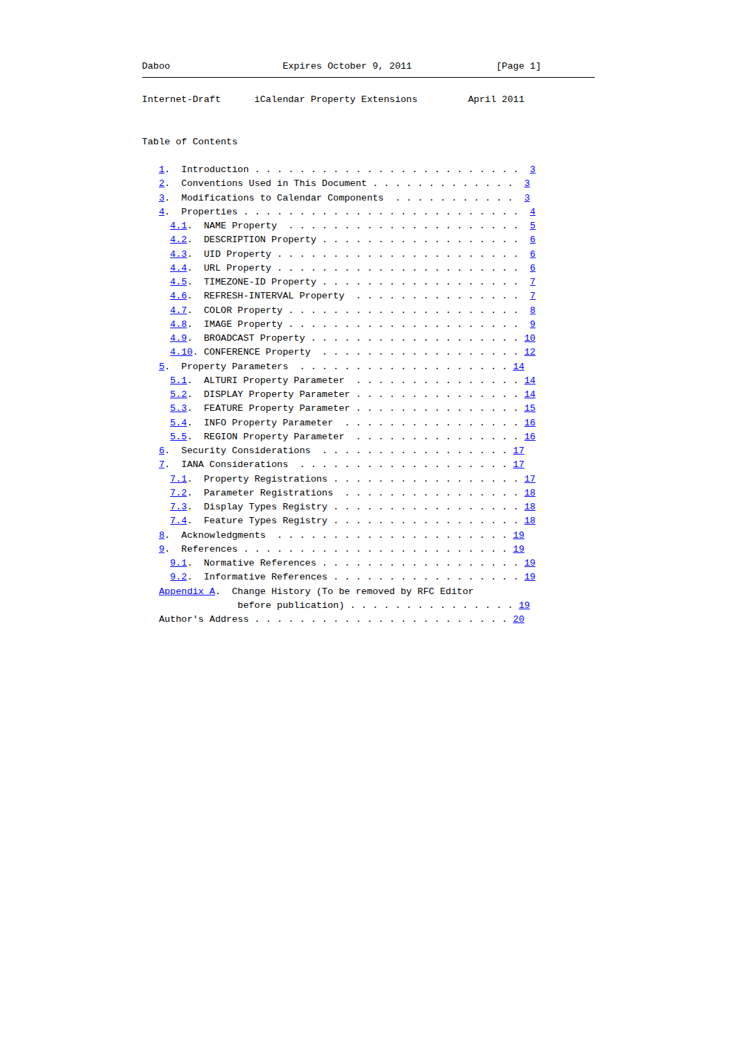Daboo                    Expires October 9, 2011               [Page 1]
Internet-Draft      iCalendar Property Extensions         April 2011


Table of Contents

   1.  Introduction . . . . . . . . . . . . . . . . . . . . . . . .  3
   2.  Conventions Used in This Document . . . . . . . . . . . . .  3
   3.  Modifications to Calendar Components  . . . . . . . . . . .  3
   4.  Properties . . . . . . . . . . . . . . . . . . . . . . . . .  4
     4.1.  NAME Property  . . . . . . . . . . . . . . . . . . . . .  5
     4.2.  DESCRIPTION Property . . . . . . . . . . . . . . . . . .  6
     4.3.  UID Property . . . . . . . . . . . . . . . . . . . . . .  6
     4.4.  URL Property . . . . . . . . . . . . . . . . . . . . . .  6
     4.5.  TIMEZONE-ID Property . . . . . . . . . . . . . . . . . .  7
     4.6.  REFRESH-INTERVAL Property  . . . . . . . . . . . . . . .  7
     4.7.  COLOR Property . . . . . . . . . . . . . . . . . . . . .  8
     4.8.  IMAGE Property . . . . . . . . . . . . . . . . . . . . .  9
     4.9.  BROADCAST Property . . . . . . . . . . . . . . . . . . . 10
     4.10. CONFERENCE Property  . . . . . . . . . . . . . . . . . . 12
   5.  Property Parameters  . . . . . . . . . . . . . . . . . . . 14
     5.1.  ALTURI Property Parameter  . . . . . . . . . . . . . . . 14
     5.2.  DISPLAY Property Parameter . . . . . . . . . . . . . . . 14
     5.3.  FEATURE Property Parameter . . . . . . . . . . . . . . . 15
     5.4.  INFO Property Parameter  . . . . . . . . . . . . . . . . 16
     5.5.  REGION Property Parameter  . . . . . . . . . . . . . . . 16
   6.  Security Considerations  . . . . . . . . . . . . . . . . . 17
   7.  IANA Considerations  . . . . . . . . . . . . . . . . . . . 17
     7.1.  Property Registrations . . . . . . . . . . . . . . . . . 17
     7.2.  Parameter Registrations  . . . . . . . . . . . . . . . . 18
     7.3.  Display Types Registry . . . . . . . . . . . . . . . . . 18
     7.4.  Feature Types Registry . . . . . . . . . . . . . . . . . 18
   8.  Acknowledgments  . . . . . . . . . . . . . . . . . . . . . 19
   9.  References . . . . . . . . . . . . . . . . . . . . . . . . 19
     9.1.  Normative References . . . . . . . . . . . . . . . . . . 19
     9.2.  Informative References . . . . . . . . . . . . . . . . . 19
   Appendix A.  Change History (To be removed by RFC Editor
                 before publication) . . . . . . . . . . . . . . . 19
   Author's Address . . . . . . . . . . . . . . . . . . . . . . . 20